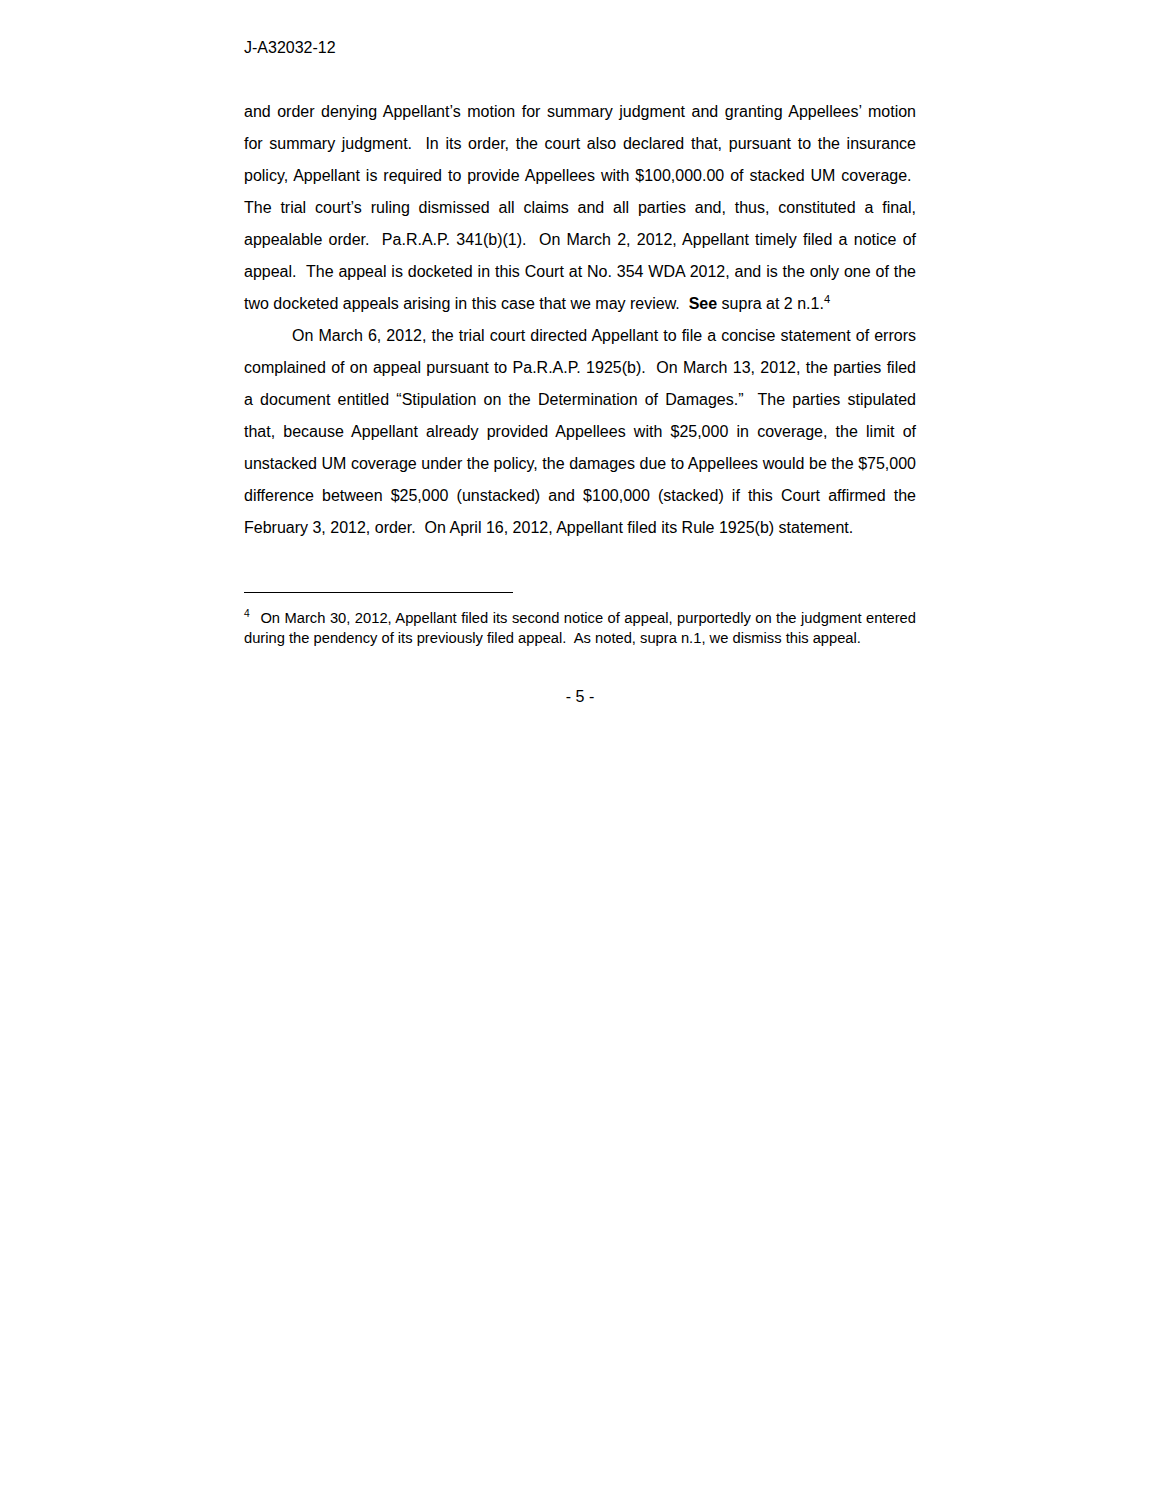J-A32032-12
and order denying Appellant’s motion for summary judgment and granting Appellees’ motion for summary judgment. In its order, the court also declared that, pursuant to the insurance policy, Appellant is required to provide Appellees with $100,000.00 of stacked UM coverage. The trial court’s ruling dismissed all claims and all parties and, thus, constituted a final, appealable order. Pa.R.A.P. 341(b)(1). On March 2, 2012, Appellant timely filed a notice of appeal. The appeal is docketed in this Court at No. 354 WDA 2012, and is the only one of the two docketed appeals arising in this case that we may review. See supra at 2 n.1.4
On March 6, 2012, the trial court directed Appellant to file a concise statement of errors complained of on appeal pursuant to Pa.R.A.P. 1925(b). On March 13, 2012, the parties filed a document entitled “Stipulation on the Determination of Damages.” The parties stipulated that, because Appellant already provided Appellees with $25,000 in coverage, the limit of unstacked UM coverage under the policy, the damages due to Appellees would be the $75,000 difference between $25,000 (unstacked) and $100,000 (stacked) if this Court affirmed the February 3, 2012, order. On April 16, 2012, Appellant filed its Rule 1925(b) statement.
4 On March 30, 2012, Appellant filed its second notice of appeal, purportedly on the judgment entered during the pendency of its previously filed appeal. As noted, supra n.1, we dismiss this appeal.
- 5 -